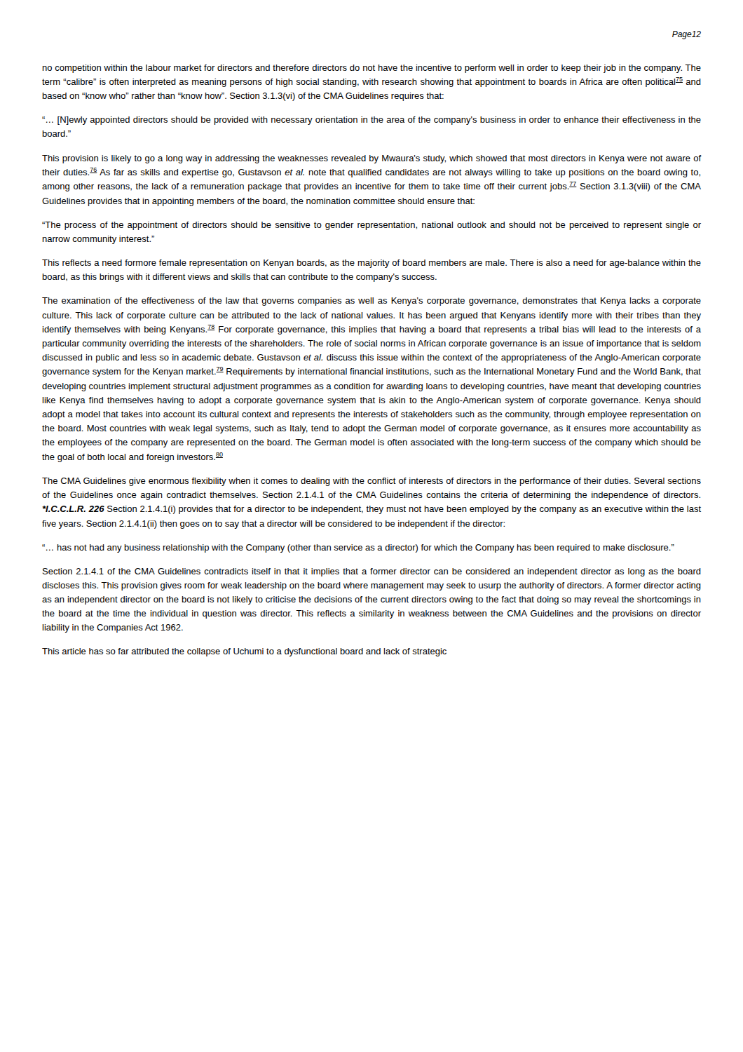Page12
no competition within the labour market for directors and therefore directors do not have the incentive to perform well in order to keep their job in the company. The term “calibre” is often interpreted as meaning persons of high social standing, with research showing that appointment to boards in Africa are often political75 and based on “know who” rather than “know how”. Section 3.1.3(vi) of the CMA Guidelines requires that:
“… [N]ewly appointed directors should be provided with necessary orientation in the area of the company's business in order to enhance their effectiveness in the board.”
This provision is likely to go a long way in addressing the weaknesses revealed by Mwaura's study, which showed that most directors in Kenya were not aware of their duties.76 As far as skills and expertise go, Gustavson et al. note that qualified candidates are not always willing to take up positions on the board owing to, among other reasons, the lack of a remuneration package that provides an incentive for them to take time off their current jobs.77 Section 3.1.3(viii) of the CMA Guidelines provides that in appointing members of the board, the nomination committee should ensure that:
“The process of the appointment of directors should be sensitive to gender representation, national outlook and should not be perceived to represent single or narrow community interest.”
This reflects a need formore female representation on Kenyan boards, as the majority of board members are male. There is also a need for age-balance within the board, as this brings with it different views and skills that can contribute to the company's success.
The examination of the effectiveness of the law that governs companies as well as Kenya's corporate governance, demonstrates that Kenya lacks a corporate culture. This lack of corporate culture can be attributed to the lack of national values. It has been argued that Kenyans identify more with their tribes than they identify themselves with being Kenyans.78 For corporate governance, this implies that having a board that represents a tribal bias will lead to the interests of a particular community overriding the interests of the shareholders. The role of social norms in African corporate governance is an issue of importance that is seldom discussed in public and less so in academic debate. Gustavson et al. discuss this issue within the context of the appropriateness of the Anglo-American corporate governance system for the Kenyan market.79 Requirements by international financial institutions, such as the International Monetary Fund and the World Bank, that developing countries implement structural adjustment programmes as a condition for awarding loans to developing countries, have meant that developing countries like Kenya find themselves having to adopt a corporate governance system that is akin to the Anglo-American system of corporate governance. Kenya should adopt a model that takes into account its cultural context and represents the interests of stakeholders such as the community, through employee representation on the board. Most countries with weak legal systems, such as Italy, tend to adopt the German model of corporate governance, as it ensures more accountability as the employees of the company are represented on the board. The German model is often associated with the long-term success of the company which should be the goal of both local and foreign investors.80
The CMA Guidelines give enormous flexibility when it comes to dealing with the conflict of interests of directors in the performance of their duties. Several sections of the Guidelines once again contradict themselves. Section 2.1.4.1 of the CMA Guidelines contains the criteria of determining the independence of directors. *I.C.C.L.R. 226 Section 2.1.4.1(i) provides that for a director to be independent, they must not have been employed by the company as an executive within the last five years. Section 2.1.4.1(ii) then goes on to say that a director will be considered to be independent if the director:
“… has not had any business relationship with the Company (other than service as a director) for which the Company has been required to make disclosure.”
Section 2.1.4.1 of the CMA Guidelines contradicts itself in that it implies that a former director can be considered an independent director as long as the board discloses this. This provision gives room for weak leadership on the board where management may seek to usurp the authority of directors. A former director acting as an independent director on the board is not likely to criticise the decisions of the current directors owing to the fact that doing so may reveal the shortcomings in the board at the time the individual in question was director. This reflects a similarity in weakness between the CMA Guidelines and the provisions on director liability in the Companies Act 1962.
This article has so far attributed the collapse of Uchumi to a dysfunctional board and lack of strategic